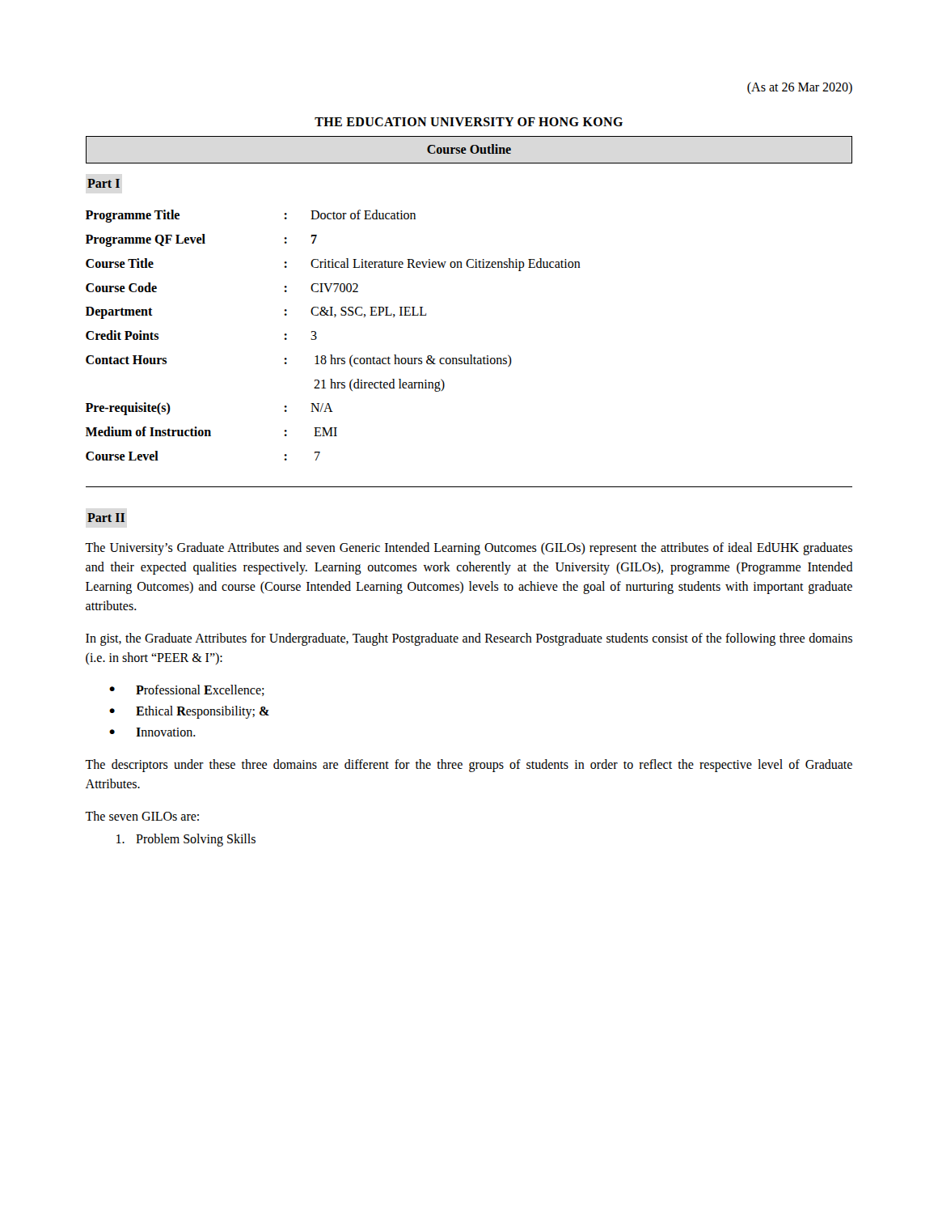(As at 26 Mar 2020)
The Education University of Hong Kong
Course Outline
Part I
| Programme Title | : | Doctor of Education |
| Programme QF Level | : | 7 |
| Course Title | : | Critical Literature Review on Citizenship Education |
| Course Code | : | CIV7002 |
| Department | : | C&I, SSC, EPL, IELL |
| Credit Points | : | 3 |
| Contact Hours | : | 18 hrs (contact hours & consultations) |
| | | 21 hrs (directed learning) |
| Pre-requisite(s) | : | N/A |
| Medium of Instruction | : | EMI |
| Course Level | : | 7 |
Part II
The University’s Graduate Attributes and seven Generic Intended Learning Outcomes (GILOs) represent the attributes of ideal EdUHK graduates and their expected qualities respectively. Learning outcomes work coherently at the University (GILOs), programme (Programme Intended Learning Outcomes) and course (Course Intended Learning Outcomes) levels to achieve the goal of nurturing students with important graduate attributes.
In gist, the Graduate Attributes for Undergraduate, Taught Postgraduate and Research Postgraduate students consist of the following three domains (i.e. in short “PEER & I”):
Professional Excellence;
Ethical Responsibility; &
Innovation.
The descriptors under these three domains are different for the three groups of students in order to reflect the respective level of Graduate Attributes.
The seven GILOs are:
Problem Solving Skills